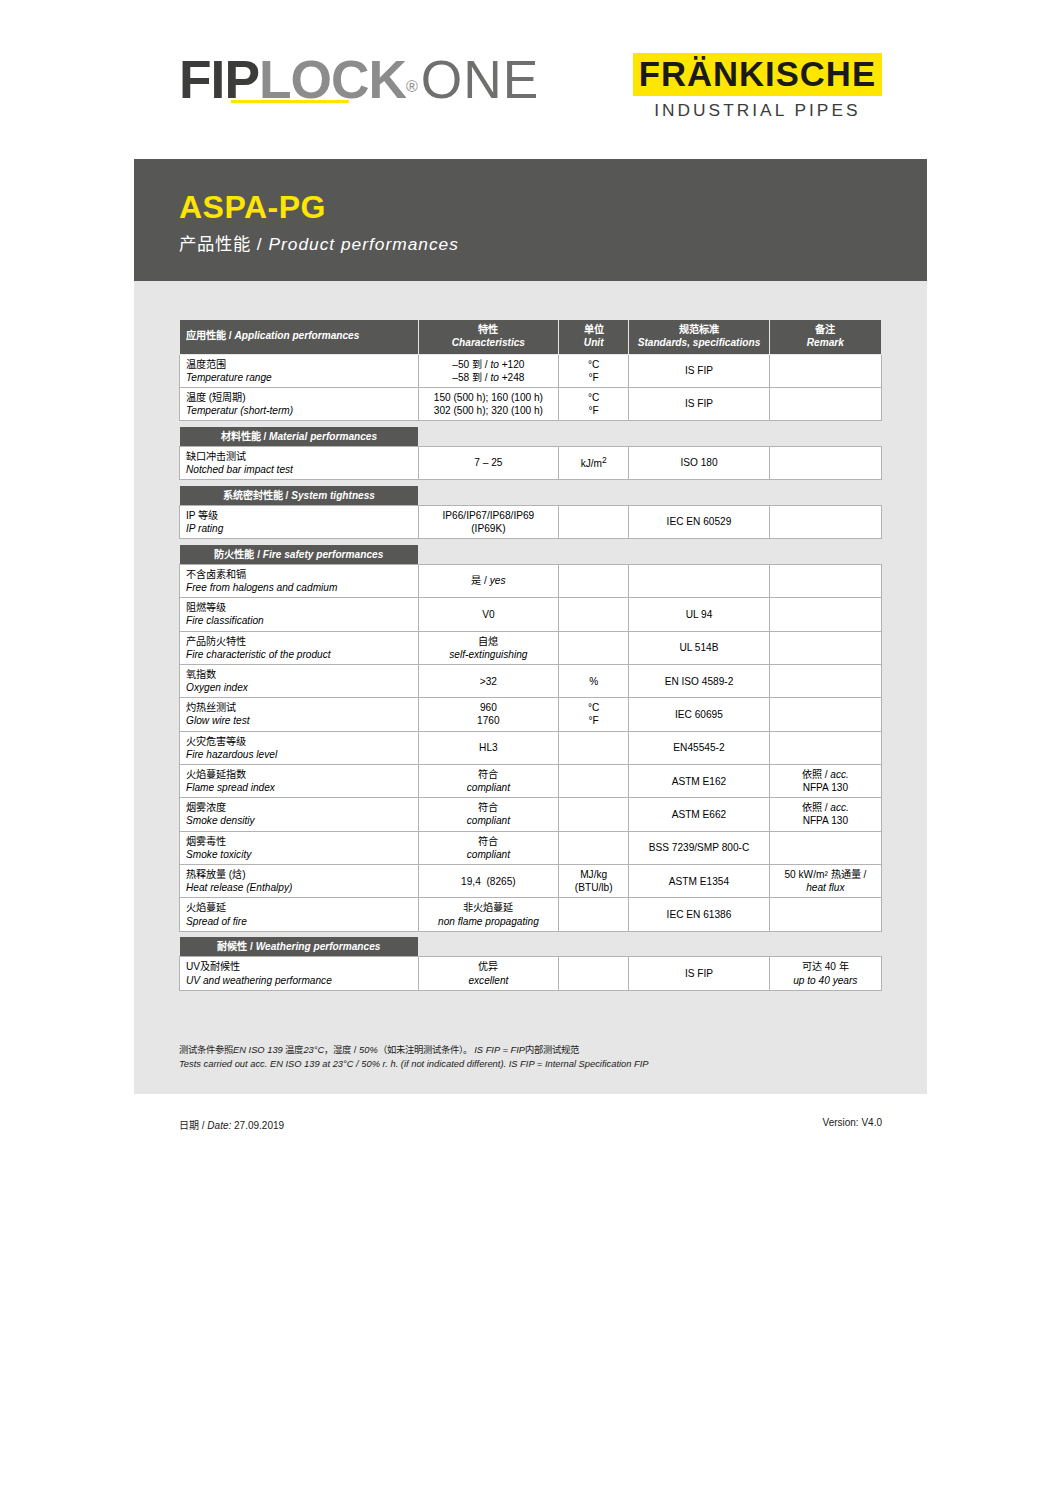FIP LOCK®ONE
FRÄNKISCHE
INDUSTRIAL PIPES
ASPA-PG
产品性能 / Product performances
| 应用性能 / Application performances | 特性 Characteristics | 单位 Unit | 规范标准 Standards, specifications | 备注 Remark |
| --- | --- | --- | --- | --- |
| 温度范围 Temperature range | –50 到 / to +120 –58 到 / to +248 | °C °F | IS FIP | |
| 温度 (短周期) Temperatur (short-term) | 150 (500 h); 160 (100 h) 302 (500 h); 320 (100 h) | °C °F | IS FIP | |
| 材料性能 / Material performances | |
| 缺口冲击测试 Notched bar impact test | 7 – 25 | kJ/m 2 | ISO 180 | |
| 系统密封性能 / System tightness | |
| IP 等级 IP rating | IP66/IP67/IP68/IP69 (IP69K) | | IEC EN 60529 | |
| 防火性能 / Fire safety performances | |
| 不含卤素和镉 Free from halogens and cadmium | 是 / yes | | | |
| 阻燃等级 Fire classification | V0 | | UL 94 | |
| 产品防火特性 Fire characteristic of the product | 自熄 self-extinguishing | | UL 514B | |
| 氧指数 Oxygen index | >32 | % | EN ISO 4589-2 | |
| 灼热丝测试 Glow wire test | 960 1760 | °C °F | IEC 60695 | |
| 火灾危害等级 Fire hazardous level | HL3 | | EN45545-2 | |
| 火焰蔓延指数 Flame spread index | 符合 compliant | | ASTM E162 | 依照 / acc. NFPA 130 |
| 烟雾浓度 Smoke densitiy | 符合 compliant | | ASTM E662 | 依照 / acc. NFPA 130 |
| 烟雾毒性 Smoke toxicity | 符合 compliant | | BSS 7239/SMP 800-C | |
| 热释放量 (焓) Heat release (Enthalpy) | 19,4 (8265) | MJ/kg (BTU/lb) | ASTM E1354 | 50 kW/m² 热通量 / heat flux |
| 火焰蔓延 Spread of fire | 非火焰蔓延 non flame propagating | | IEC EN 61386 | |
| 耐候性 / Weathering performances | |
| UV及耐候性 UV and weathering performance | 优异 excellent | | IS FIP | 可达 40 年 up to 40 years |
测试条件参照EN ISO 139 温度23°C，湿度 / 50%（如未注明测试条件）。 IS FIP = FIP内部测试规范
Tests carried out acc. EN ISO 139 at 23°C / 50% r. h. (if not indicated different). IS FIP = Internal Specification FIP
日期 / Date: 27.09.2019
Version: V4.0